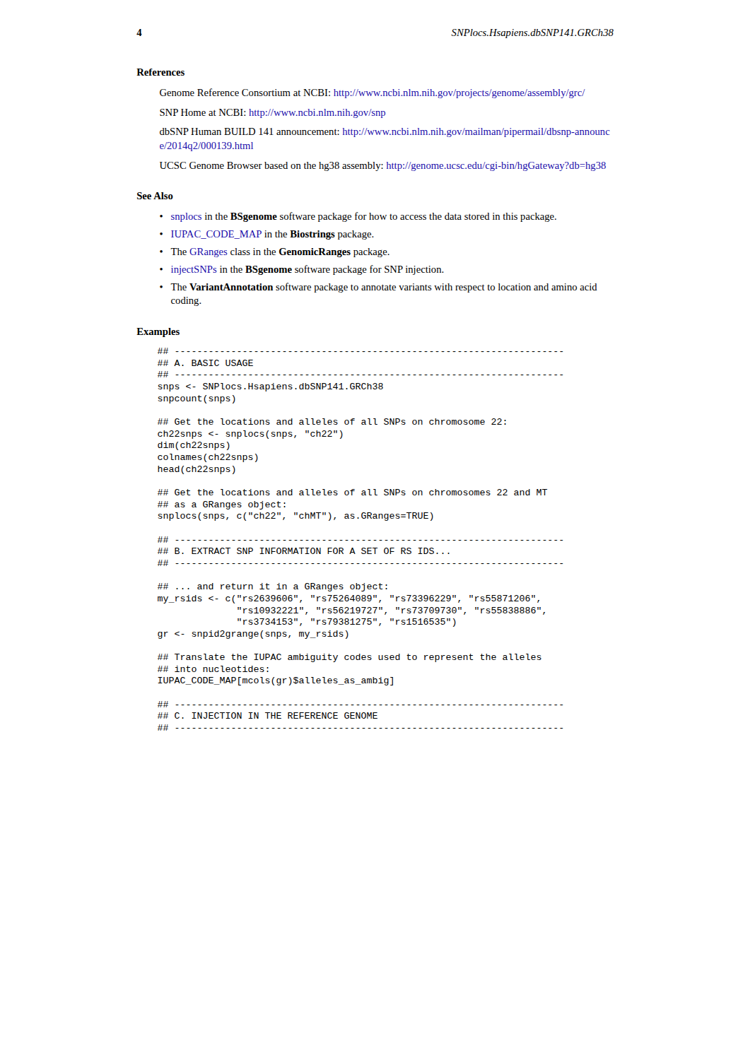4 SNPlocs.Hsapiens.dbSNP141.GRCh38
References
Genome Reference Consortium at NCBI: http://www.ncbi.nlm.nih.gov/projects/genome/assembly/grc/
SNP Home at NCBI: http://www.ncbi.nlm.nih.gov/snp
dbSNP Human BUILD 141 announcement: http://www.ncbi.nlm.nih.gov/mailman/pipermail/dbsnp-announce/2014q2/000139.html
UCSC Genome Browser based on the hg38 assembly: http://genome.ucsc.edu/cgi-bin/hgGateway?db=hg38
See Also
snplocs in the BSgenome software package for how to access the data stored in this package.
IUPAC_CODE_MAP in the Biostrings package.
The GRanges class in the GenomicRanges package.
injectSNPs in the BSgenome software package for SNP injection.
The VariantAnnotation software package to annotate variants with respect to location and amino acid coding.
Examples
## ---------------------------------------------------------------------
## A. BASIC USAGE
## ---------------------------------------------------------------------
snps <- SNPlocs.Hsapiens.dbSNP141.GRCh38
snpcount(snps)

## Get the locations and alleles of all SNPs on chromosome 22:
ch22snps <- snplocs(snps, "ch22")
dim(ch22snps)
colnames(ch22snps)
head(ch22snps)

## Get the locations and alleles of all SNPs on chromosomes 22 and MT
## as a GRanges object:
snplocs(snps, c("ch22", "chMT"), as.GRanges=TRUE)

## ---------------------------------------------------------------------
## B. EXTRACT SNP INFORMATION FOR A SET OF RS IDS...
## ---------------------------------------------------------------------

## ... and return it in a GRanges object:
my_rsids <- c("rs2639606", "rs75264089", "rs73396229", "rs55871206",
              "rs10932221", "rs56219727", "rs73709730", "rs55838886",
              "rs3734153", "rs79381275", "rs1516535")
gr <- snpid2grange(snps, my_rsids)

## Translate the IUPAC ambiguity codes used to represent the alleles
## into nucleotides:
IUPAC_CODE_MAP[mcols(gr)$alleles_as_ambig]

## ---------------------------------------------------------------------
## C. INJECTION IN THE REFERENCE GENOME
## ---------------------------------------------------------------------